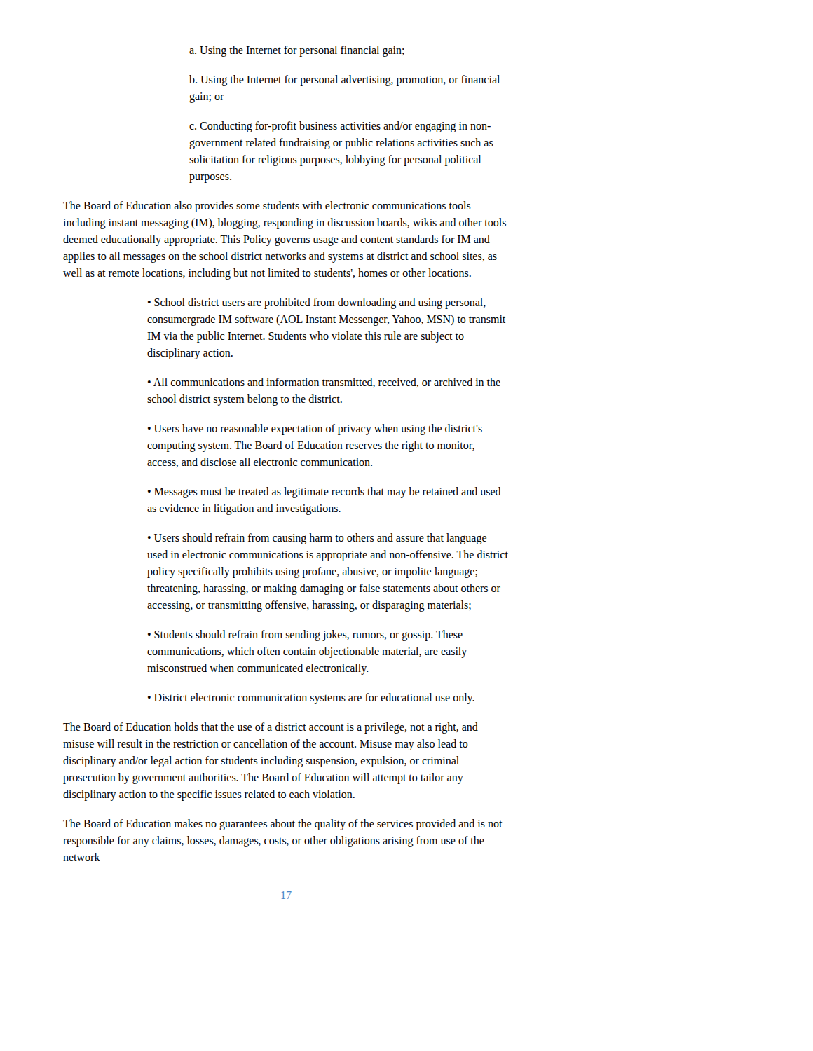a. Using the Internet for personal financial gain;
b. Using the Internet for personal advertising, promotion, or financial gain; or
c. Conducting for-profit business activities and/or engaging in non-government related fundraising or public relations activities such as solicitation for religious purposes, lobbying for personal political purposes.
The Board of Education also provides some students with electronic communications tools including instant messaging (IM), blogging, responding in discussion boards, wikis and other tools deemed educationally appropriate. This Policy governs usage and content standards for IM and applies to all messages on the school district networks and systems at district and school sites, as well as at remote locations, including but not limited to students', homes or other locations.
• School district users are prohibited from downloading and using personal, consumergrade IM software (AOL Instant Messenger, Yahoo, MSN) to transmit IM via the public Internet. Students who violate this rule are subject to disciplinary action.
• All communications and information transmitted, received, or archived in the school district system belong to the district.
• Users have no reasonable expectation of privacy when using the district's computing system. The Board of Education reserves the right to monitor, access, and disclose all electronic communication.
• Messages must be treated as legitimate records that may be retained and used as evidence in litigation and investigations.
• Users should refrain from causing harm to others and assure that language used in electronic communications is appropriate and non-offensive. The district policy specifically prohibits using profane, abusive, or impolite language; threatening, harassing, or making damaging or false statements about others or accessing, or transmitting offensive, harassing, or disparaging materials;
• Students should refrain from sending jokes, rumors, or gossip. These communications, which often contain objectionable material, are easily misconstrued when communicated electronically.
• District electronic communication systems are for educational use only.
The Board of Education holds that the use of a district account is a privilege, not a right, and misuse will result in the restriction or cancellation of the account. Misuse may also lead to disciplinary and/or legal action for students including suspension, expulsion, or criminal prosecution by government authorities. The Board of Education will attempt to tailor any disciplinary action to the specific issues related to each violation.
The Board of Education makes no guarantees about the quality of the services provided and is not responsible for any claims, losses, damages, costs, or other obligations arising from use of the network
17